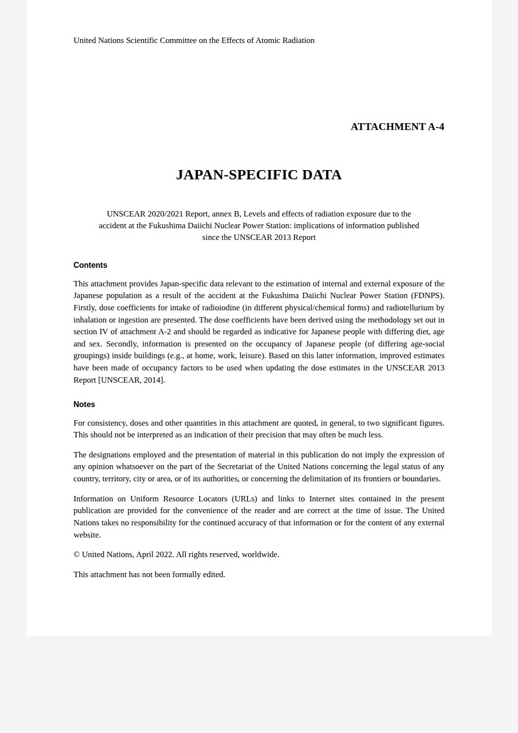United Nations Scientific Committee on the Effects of Atomic Radiation
ATTACHMENT A-4
JAPAN-SPECIFIC DATA
UNSCEAR 2020/2021 Report, annex B, Levels and effects of radiation exposure due to the accident at the Fukushima Daiichi Nuclear Power Station: implications of information published since the UNSCEAR 2013 Report
Contents
This attachment provides Japan-specific data relevant to the estimation of internal and external exposure of the Japanese population as a result of the accident at the Fukushima Daiichi Nuclear Power Station (FDNPS). Firstly, dose coefficients for intake of radioiodine (in different physical/chemical forms) and radiotellurium by inhalation or ingestion are presented. The dose coefficients have been derived using the methodology set out in section IV of attachment A-2 and should be regarded as indicative for Japanese people with differing diet, age and sex. Secondly, information is presented on the occupancy of Japanese people (of differing age-social groupings) inside buildings (e.g., at home, work, leisure). Based on this latter information, improved estimates have been made of occupancy factors to be used when updating the dose estimates in the UNSCEAR 2013 Report [UNSCEAR, 2014].
Notes
For consistency, doses and other quantities in this attachment are quoted, in general, to two significant figures. This should not be interpreted as an indication of their precision that may often be much less.
The designations employed and the presentation of material in this publication do not imply the expression of any opinion whatsoever on the part of the Secretariat of the United Nations concerning the legal status of any country, territory, city or area, or of its authorities, or concerning the delimitation of its frontiers or boundaries.
Information on Uniform Resource Locators (URLs) and links to Internet sites contained in the present publication are provided for the convenience of the reader and are correct at the time of issue. The United Nations takes no responsibility for the continued accuracy of that information or for the content of any external website.
© United Nations, April 2022. All rights reserved, worldwide.
This attachment has not been formally edited.